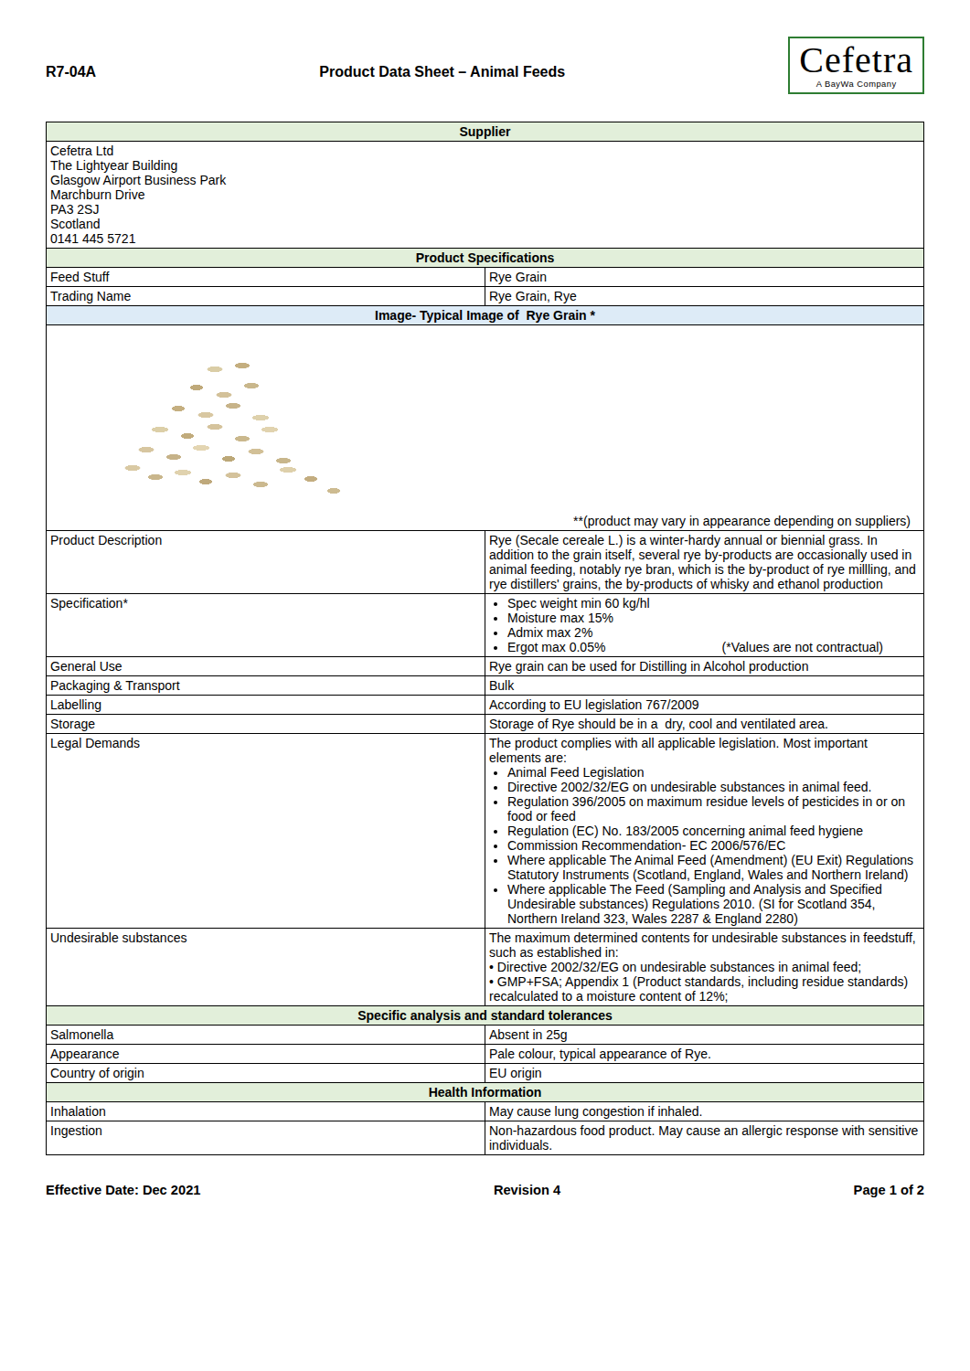R7-04A
Product Data Sheet – Animal Feeds
Cefetra
A BayWa Company
| Supplier |
| Cefetra Ltd The Lightyear Building Glasgow Airport Business Park Marchburn Drive PA3 2SJ Scotland 0141 445 5721 |
| Product Specifications |
| Feed Stuff | Rye Grain |
| Trading Name | Rye Grain, Rye |
| Image - Typical Image of Rye Grain * |
| **(product may vary in appearance depending on suppliers) |
| Product Description | Rye (Secale cereale L.) is a winter-hardy annual or biennial grass. In addition to the grain itself, several rye by-products are occasionally used in animal feeding, notably rye bran, which is the by-product of rye millling, and rye distillers' grains, the by-products of whisky and ethanol production |
| Specification* | Spec weight min 60 kg/hl Moisture max 15% Admix max 2% Ergot max 0.05% (*Values are not contractual) |
| General Use | Rye grain can be used for Distilling in Alcohol production |
| Packaging & Transport | Bulk |
| Labelling | According to EU legislation 767/2009 |
| Storage | Storage of Rye should be in a dry, cool and ventilated area. |
| Legal Demands | The product complies with all applicable legislation. Most important elements are: Animal Feed Legislation Directive 2002/32/EG on undesirable substances in animal feed. Regulation 396/2005 on maximum residue levels of pesticides in or on food or feed Regulation (EC) No. 183/2005 concerning animal feed hygiene Commission Recommendation- EC 2006/576/EC Where applicable The Animal Feed (Amendment) (EU Exit) Regulations Statutory Instruments (Scotland, England, Wales and Northern Ireland) Where applicable The Feed (Sampling and Analysis and Specified Undesirable substances) Regulations 2010. (SI for Scotland 354, Northern Ireland 323, Wales 2287 & England 2280) |
| Undesirable substances | The maximum determined contents for undesirable substances in feedstuff, such as established in: • Directive 2002/32/EG on undesirable substances in animal feed; • GMP+FSA; Appendix 1 (Product standards, including residue standards) recalculated to a moisture content of 12%; |
| Specific analysis and standard tolerances |
| Salmonella | Absent in 25g |
| Appearance | Pale colour, typical appearance of Rye. |
| Country of origin | EU origin |
| Health Information |
| Inhalation | May cause lung congestion if inhaled. |
| Ingestion | Non-hazardous food product. May cause an allergic response with sensitive individuals. |
Effective Date: Dec 2021
Revision 4
Page 1 of 2